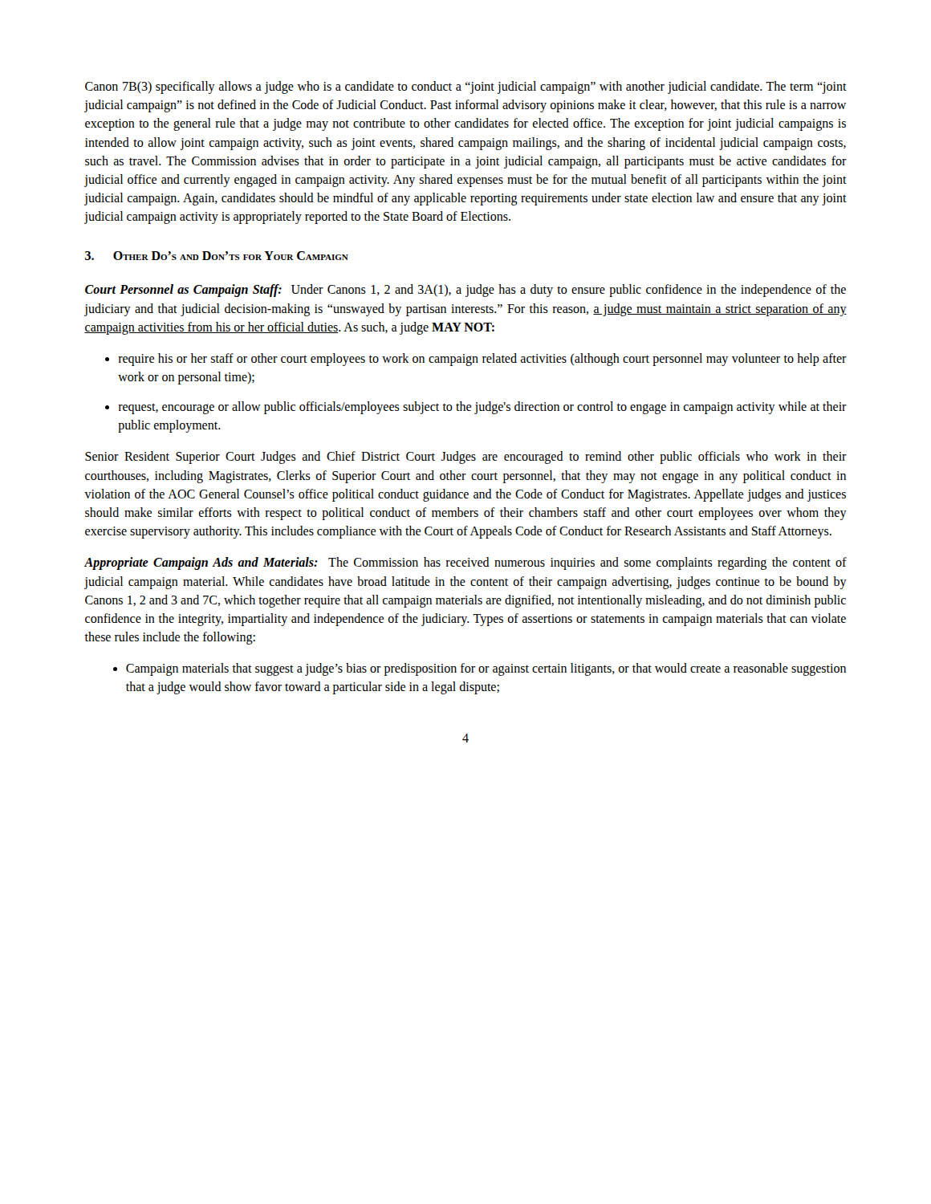Canon 7B(3) specifically allows a judge who is a candidate to conduct a “joint judicial campaign” with another judicial candidate. The term “joint judicial campaign” is not defined in the Code of Judicial Conduct. Past informal advisory opinions make it clear, however, that this rule is a narrow exception to the general rule that a judge may not contribute to other candidates for elected office. The exception for joint judicial campaigns is intended to allow joint campaign activity, such as joint events, shared campaign mailings, and the sharing of incidental judicial campaign costs, such as travel. The Commission advises that in order to participate in a joint judicial campaign, all participants must be active candidates for judicial office and currently engaged in campaign activity. Any shared expenses must be for the mutual benefit of all participants within the joint judicial campaign. Again, candidates should be mindful of any applicable reporting requirements under state election law and ensure that any joint judicial campaign activity is appropriately reported to the State Board of Elections.
3. Other Do’s and Don’ts for Your Campaign
Court Personnel as Campaign Staff: Under Canons 1, 2 and 3A(1), a judge has a duty to ensure public confidence in the independence of the judiciary and that judicial decision-making is “unswayed by partisan interests.” For this reason, a judge must maintain a strict separation of any campaign activities from his or her official duties. As such, a judge MAY NOT:
require his or her staff or other court employees to work on campaign related activities (although court personnel may volunteer to help after work or on personal time);
request, encourage or allow public officials/employees subject to the judge's direction or control to engage in campaign activity while at their public employment.
Senior Resident Superior Court Judges and Chief District Court Judges are encouraged to remind other public officials who work in their courthouses, including Magistrates, Clerks of Superior Court and other court personnel, that they may not engage in any political conduct in violation of the AOC General Counsel’s office political conduct guidance and the Code of Conduct for Magistrates. Appellate judges and justices should make similar efforts with respect to political conduct of members of their chambers staff and other court employees over whom they exercise supervisory authority. This includes compliance with the Court of Appeals Code of Conduct for Research Assistants and Staff Attorneys.
Appropriate Campaign Ads and Materials: The Commission has received numerous inquiries and some complaints regarding the content of judicial campaign material. While candidates have broad latitude in the content of their campaign advertising, judges continue to be bound by Canons 1, 2 and 3 and 7C, which together require that all campaign materials are dignified, not intentionally misleading, and do not diminish public confidence in the integrity, impartiality and independence of the judiciary. Types of assertions or statements in campaign materials that can violate these rules include the following:
Campaign materials that suggest a judge’s bias or predisposition for or against certain litigants, or that would create a reasonable suggestion that a judge would show favor toward a particular side in a legal dispute;
4